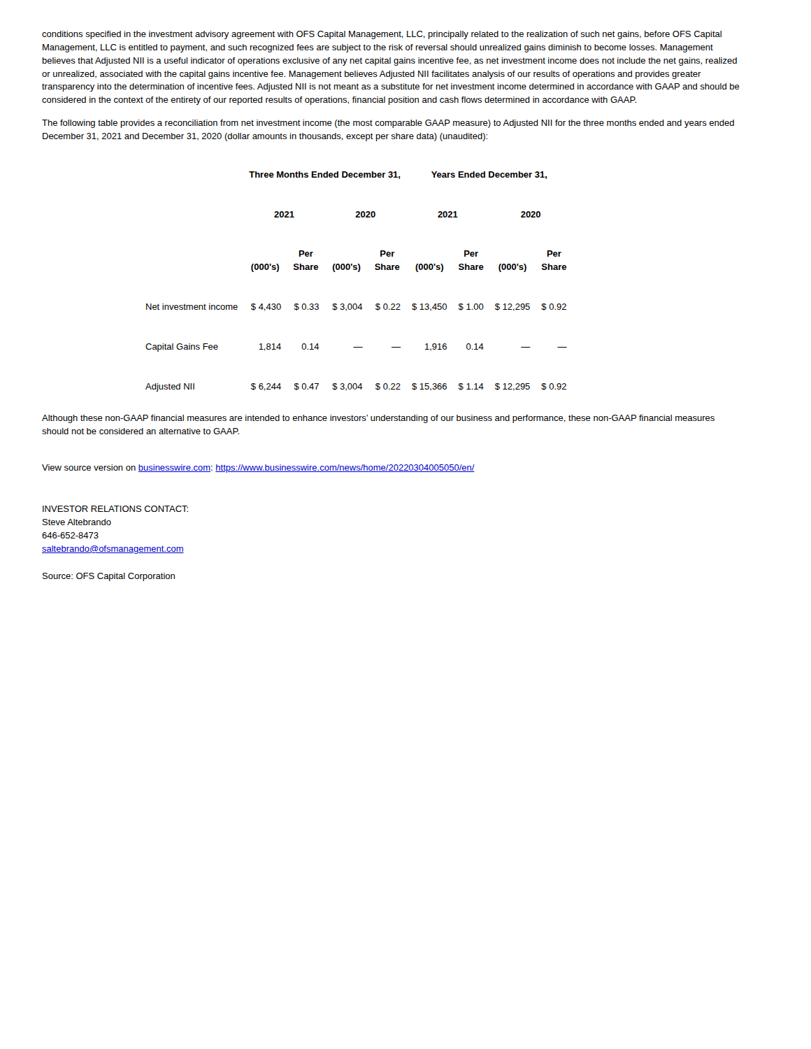conditions specified in the investment advisory agreement with OFS Capital Management, LLC, principally related to the realization of such net gains, before OFS Capital Management, LLC is entitled to payment, and such recognized fees are subject to the risk of reversal should unrealized gains diminish to become losses. Management believes that Adjusted NII is a useful indicator of operations exclusive of any net capital gains incentive fee, as net investment income does not include the net gains, realized or unrealized, associated with the capital gains incentive fee. Management believes Adjusted NII facilitates analysis of our results of operations and provides greater transparency into the determination of incentive fees. Adjusted NII is not meant as a substitute for net investment income determined in accordance with GAAP and should be considered in the context of the entirety of our reported results of operations, financial position and cash flows determined in accordance with GAAP.
The following table provides a reconciliation from net investment income (the most comparable GAAP measure) to Adjusted NII for the three months ended and years ended December 31, 2021 and December 31, 2020 (dollar amounts in thousands, except per share data) (unaudited):
| | Three Months Ended December 31, | Years Ended December 31, |
| | 2021 | 2020 | 2021 | 2020 |
| | (000's) | Per Share | (000's) | Per Share | (000's) | Per Share | (000's) | Per Share |
| Net investment income | $ 4,430 | $ 0.33 | $ 3,004 | $ 0.22 | $ 13,450 | $ 1.00 | $ 12,295 | $ 0.92 |
| Capital Gains Fee | 1,814 | 0.14 | — | — | 1,916 | 0.14 | — | — |
| Adjusted NII | $ 6,244 | $ 0.47 | $ 3,004 | $ 0.22 | $ 15,366 | $ 1.14 | $ 12,295 | $ 0.92 |
Although these non-GAAP financial measures are intended to enhance investors’ understanding of our business and performance, these non-GAAP financial measures should not be considered an alternative to GAAP.
View source version on businesswire.com: https://www.businesswire.com/news/home/20220304005050/en/
INVESTOR RELATIONS CONTACT:
Steve Altebrando
646-652-8473
saltebrando@ofsmanagement.com
Source: OFS Capital Corporation